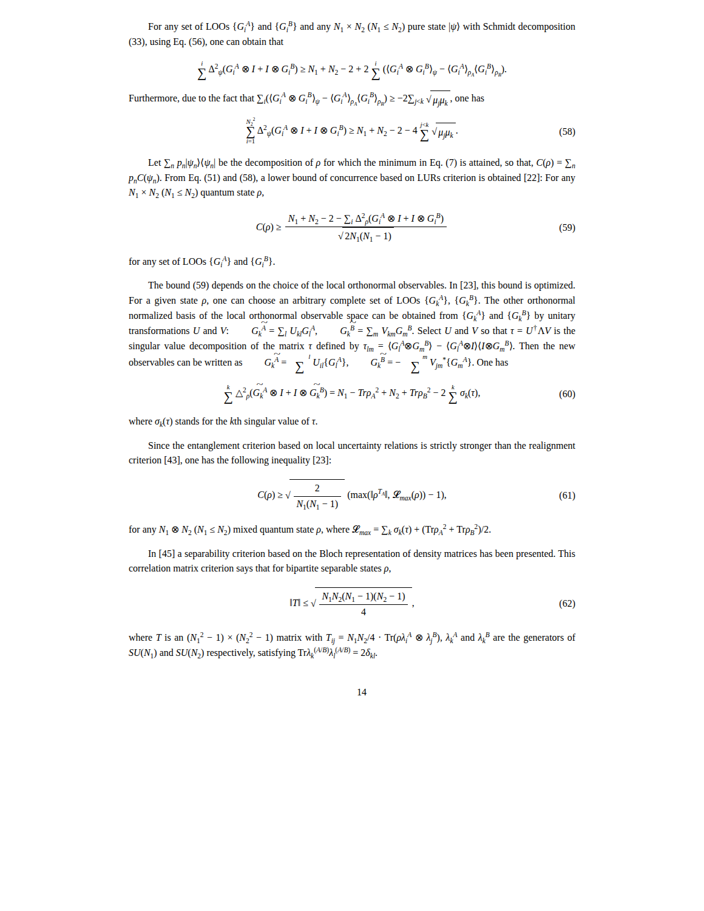For any set of LOOs {GiA} and {GiB} and any N1 × N2 (N1 ≤ N2) pure state |ψ⟩ with Schmidt decomposition (33), using Eq. (56), one can obtain that
i∑ Δ2ψ(GiA ⊗ I + I ⊗ GiB) ≥ N1 + N2 − 2 + 2 i∑ (⟨GiA ⊗ GiB⟩ψ − ⟨GiA⟩ρA⟨GiB⟩ρB).
Furthermore, due to the fact that ∑i(⟨GiA ⊗ GiB⟩ψ − ⟨GiA⟩ρA⟨GiB⟩ρB) ≥ −2∑j<k √μjμk, one has
N22∑i=1 Δ2ψ(GiA ⊗ I + I ⊗ GiB) ≥ N1 + N2 − 2 − 4 j<k∑ √μjμk. (58)
Let ∑n pn|ψn⟩⟨ψn| be the decomposition of ρ for which the minimum in Eq. (7) is attained, so that, C(ρ) = ∑n pnC(ψn). From Eq. (51) and (58), a lower bound of concurrence based on LURs criterion is obtained [22]: For any N1 × N2 (N1 ≤ N2) quantum state ρ,
C(ρ) ≥ N1 + N2 − 2 − ∑i Δ2ρ(GiA ⊗ I + I ⊗ GiB) √2N1(N1 − 1) (59)
for any set of LOOs {GiA} and {GiB}.
The bound (59) depends on the choice of the local orthonormal observables. In [23], this bound is optimized. For a given state ρ, one can choose an arbitrary complete set of LOOs {GkA}, {GkB}. The other orthonormal normalized basis of the local orthonormal observable space can be obtained from {GkA} and {GkB} by unitary transformations U and V: GkA = ∑l UklGlA, GkB = ∑m VkmGmB. Select U and V so that τ = U†ΛV is the singular value decomposition of the matrix τ defined by τlm = ⟨GlA⊗GmB⟩ − ⟨GlA⊗I⟩⟨I⊗GmB⟩. Then the new observables can be written as GkA = l∑ Uil{GlA}, GkB = − m∑ Vjm*{GmA}. One has
k∑ △2ρ(GkA ⊗ I + I ⊗ GkB) = N1 − Tr ρA2 + N2 + Tr ρB2 − 2 k∑ σk(τ), (60)
where σk(τ) stands for the kth singular value of τ.
Since the entanglement criterion based on local uncertainty relations is strictly stronger than the realignment criterion [43], one has the following inequality [23]:
C(ρ) ≥ √2 N1(N1 − 1) (max(‖ρTA‖, 𝓛max(ρ)) − 1), (61)
for any N1 ⊗ N2 (N1 ≤ N2) mixed quantum state ρ, where 𝓛max = ∑k σk(τ) + (TrρA2 + TrρB2)/2.
In [45] a separability criterion based on the Bloch representation of density matrices has been presented. This correlation matrix criterion says that for bipartite separable states ρ,
‖T‖ ≤ √N1N2(N1 − 1)(N2 − 1) 4, (62)
where T is an (N12 − 1) × (N22 − 1) matrix with Tij = N1N2/4 · Tr(ρλiA ⊗ λjB), λkA and λkB are the generators of SU(N1) and SU(N2) respectively, satisfying Trλk(A/B)λl(A/B) = 2δkl.
14